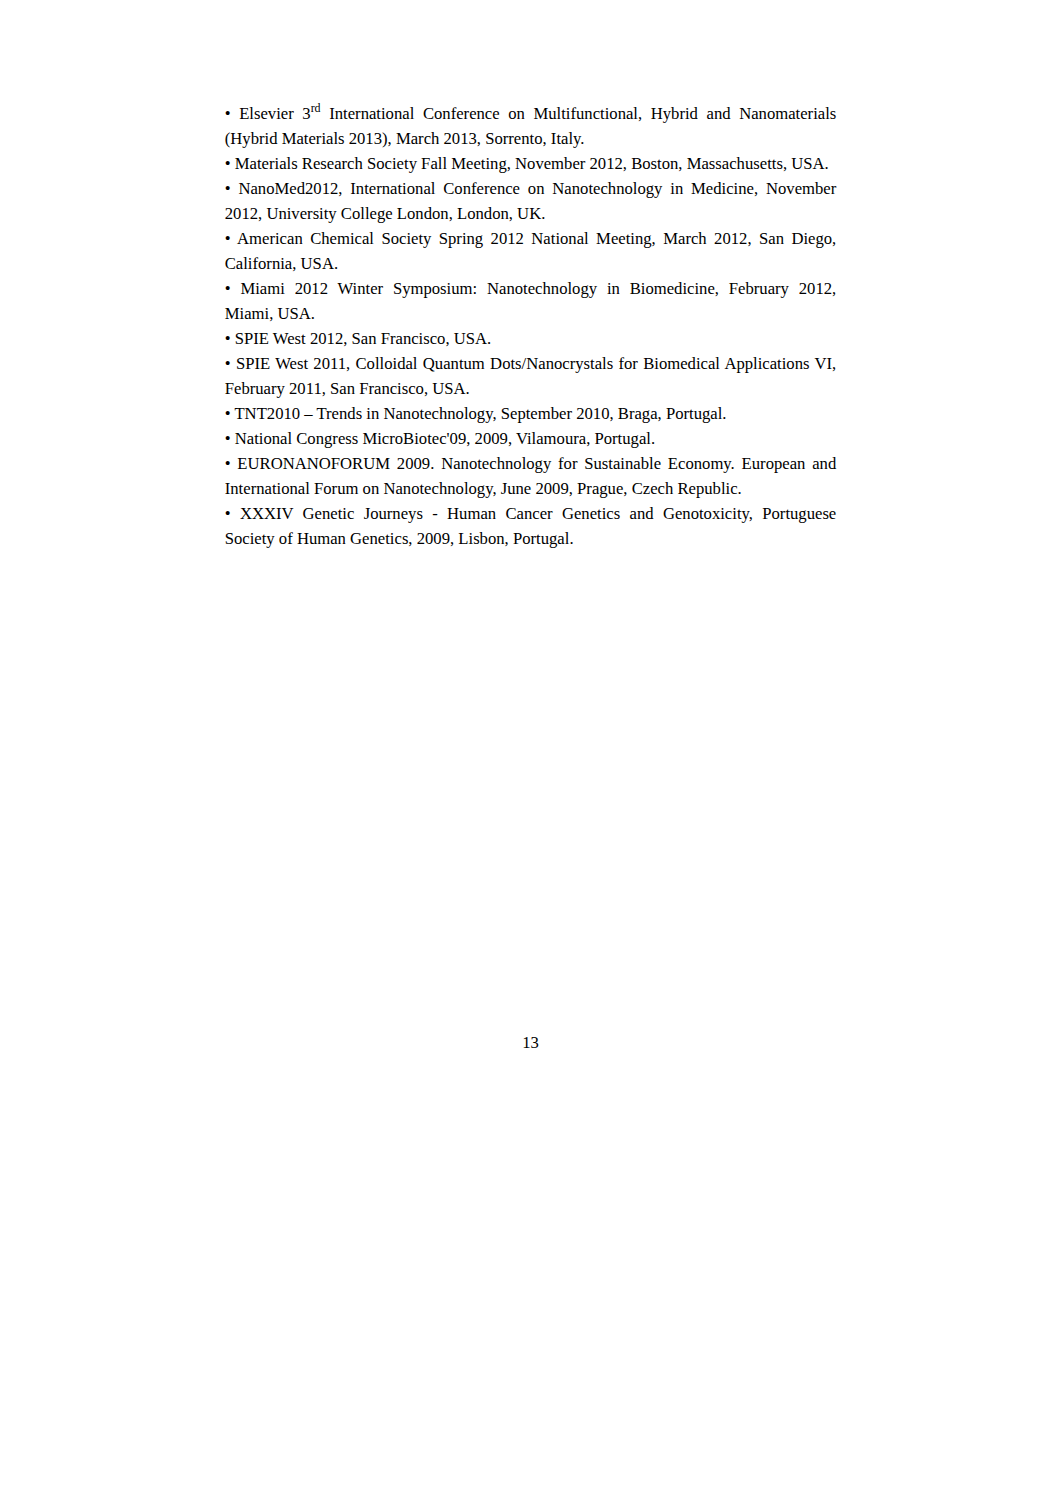• Elsevier 3rd International Conference on Multifunctional, Hybrid and Nanomaterials (Hybrid Materials 2013), March 2013, Sorrento, Italy.
• Materials Research Society Fall Meeting, November 2012, Boston, Massachusetts, USA.
• NanoMed2012, International Conference on Nanotechnology in Medicine, November 2012, University College London, London, UK.
• American Chemical Society Spring 2012 National Meeting, March 2012, San Diego, California, USA.
• Miami 2012 Winter Symposium: Nanotechnology in Biomedicine, February 2012, Miami, USA.
• SPIE West 2012, San Francisco, USA.
• SPIE West 2011, Colloidal Quantum Dots/Nanocrystals for Biomedical Applications VI, February 2011, San Francisco, USA.
• TNT2010 – Trends in Nanotechnology, September 2010, Braga, Portugal.
• National Congress MicroBiotec'09, 2009, Vilamoura, Portugal.
• EURONANOFORUM 2009. Nanotechnology for Sustainable Economy. European and International Forum on Nanotechnology, June 2009, Prague, Czech Republic.
• XXXIV Genetic Journeys - Human Cancer Genetics and Genotoxicity, Portuguese Society of Human Genetics, 2009, Lisbon, Portugal.
13